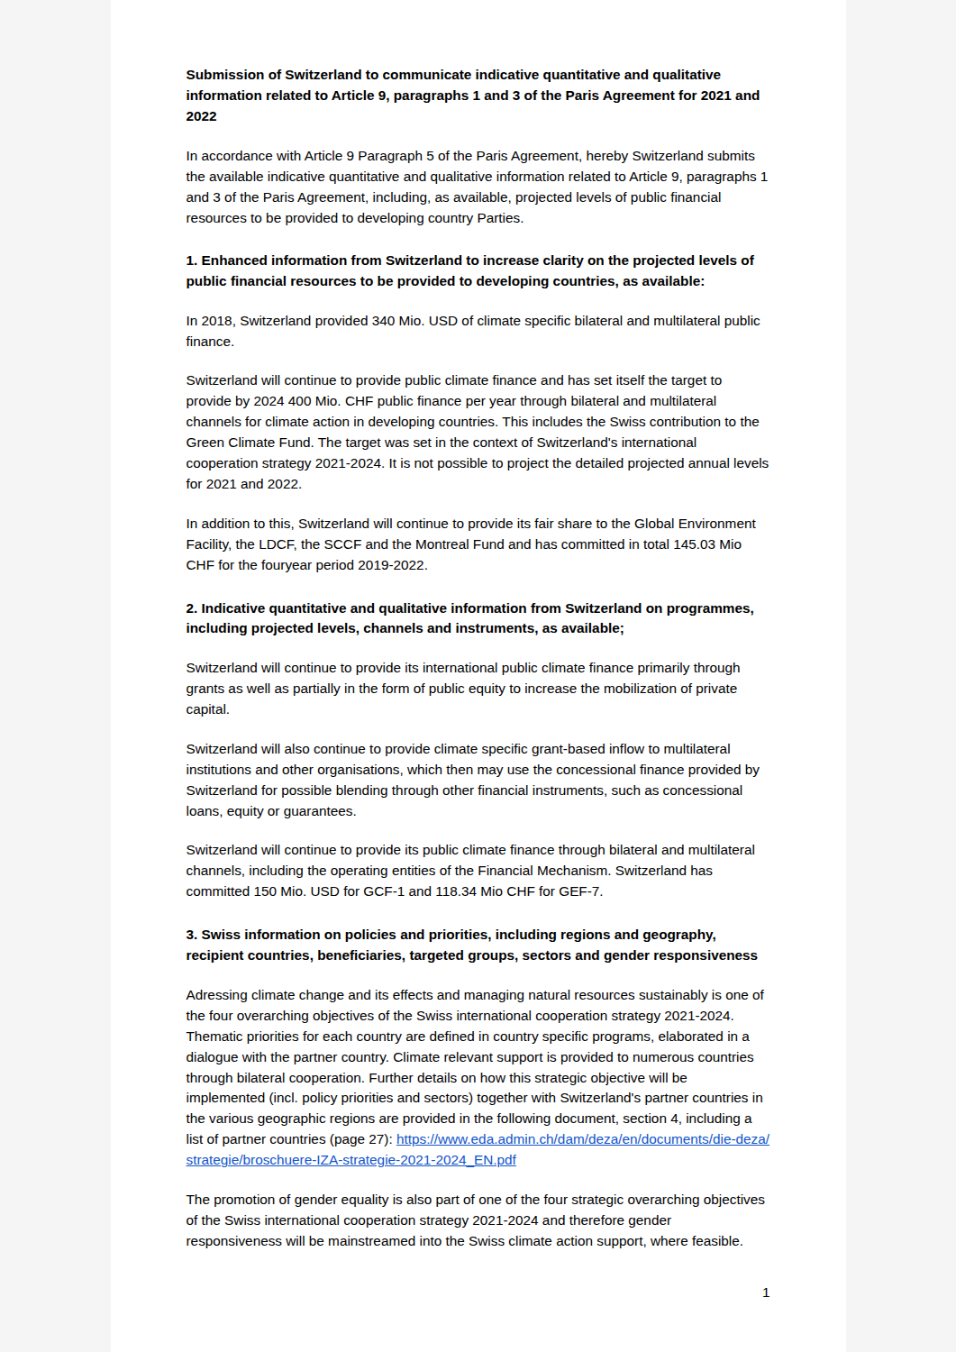Submission of Switzerland to communicate indicative quantitative and qualitative information related to Article 9, paragraphs 1 and 3 of the Paris Agreement for 2021 and 2022
In accordance with Article 9 Paragraph 5 of the Paris Agreement, hereby Switzerland submits the available indicative quantitative and qualitative information related to Article 9, paragraphs 1 and 3 of the Paris Agreement, including, as available, projected levels of public financial resources to be provided to developing country Parties.
1. Enhanced information from Switzerland to increase clarity on the projected levels of public financial resources to be provided to developing countries, as available:
In 2018, Switzerland provided 340 Mio. USD of climate specific bilateral and multilateral public finance.
Switzerland will continue to provide public climate finance and has set itself the target to provide by 2024 400 Mio. CHF public finance per year through bilateral and multilateral channels for climate action in developing countries. This includes the Swiss contribution to the Green Climate Fund. The target was set in the context of Switzerland's international cooperation strategy 2021-2024. It is not possible to project the detailed projected annual levels for 2021 and 2022.
In addition to this, Switzerland will continue to provide its fair share to the Global Environment Facility, the LDCF, the SCCF and the Montreal Fund and has committed in total 145.03 Mio CHF for the fouryear period 2019-2022.
2. Indicative quantitative and qualitative information from Switzerland on programmes, including projected levels, channels and instruments, as available;
Switzerland will continue to provide its international public climate finance primarily through grants as well as partially in the form of public equity to increase the mobilization of private capital.
Switzerland will also continue to provide climate specific grant-based inflow to multilateral institutions and other organisations, which then may use the concessional finance provided by Switzerland for possible blending through other financial instruments, such as concessional loans, equity or guarantees.
Switzerland will continue to provide its public climate finance through bilateral and multilateral channels, including the operating entities of the Financial Mechanism. Switzerland has committed 150 Mio. USD for GCF-1 and 118.34 Mio CHF for GEF-7.
3. Swiss information on policies and priorities, including regions and geography, recipient countries, beneficiaries, targeted groups, sectors and gender responsiveness
Adressing climate change and its effects and managing natural resources sustainably is one of the four overarching objectives of the Swiss international cooperation strategy 2021-2024. Thematic priorities for each country are defined in country specific programs, elaborated in a dialogue with the partner country. Climate relevant support is provided to numerous countries through bilateral cooperation. Further details on how this strategic objective will be implemented (incl. policy priorities and sectors) together with Switzerland's partner countries in the various geographic regions are provided in the following document, section 4, including a list of partner countries (page 27): https://www.eda.admin.ch/dam/deza/en/documents/die-deza/strategie/broschuere-IZA-strategie-2021-2024_EN.pdf
The promotion of gender equality is also part of one of the four strategic overarching objectives of the Swiss international cooperation strategy 2021-2024 and therefore gender responsiveness will be mainstreamed into the Swiss climate action support, where feasible.
1